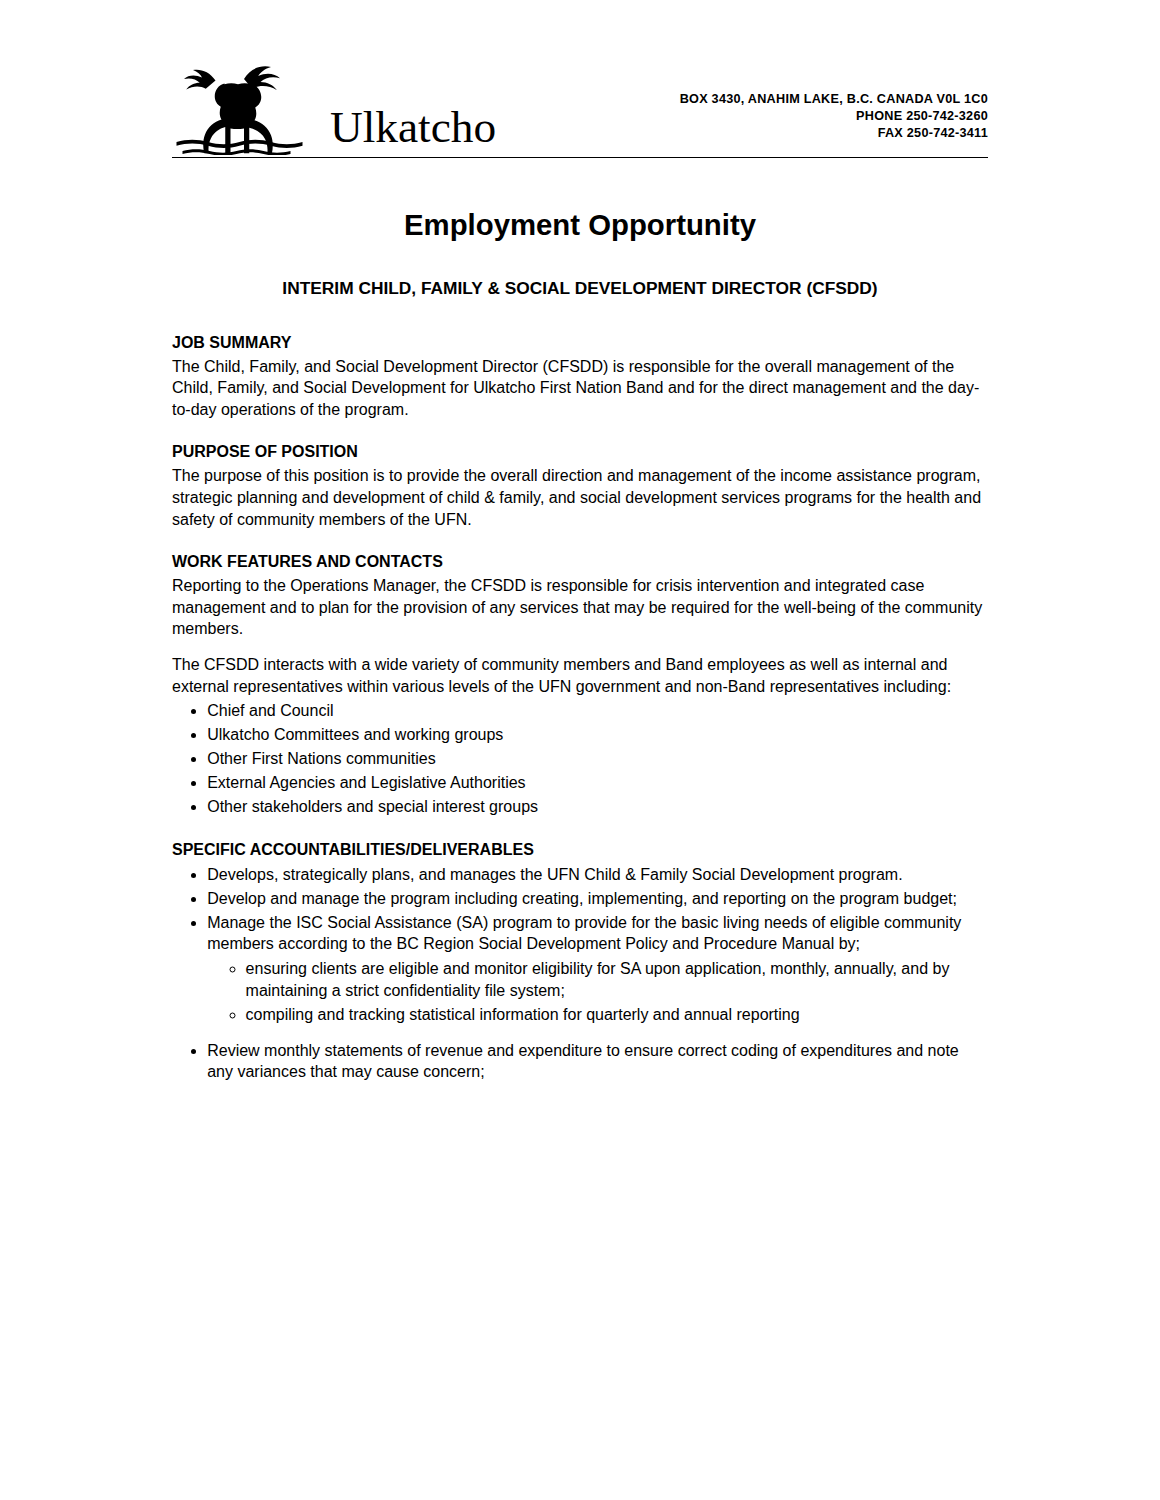Ulkatcho
BOX 3430, ANAHIM LAKE, B.C. CANADA V0L 1C0
PHONE 250-742-3260
FAX 250-742-3411
Employment Opportunity
INTERIM CHILD, FAMILY & SOCIAL DEVELOPMENT DIRECTOR (CFSDD)
JOB SUMMARY
The Child, Family, and Social Development Director (CFSDD) is responsible for the overall management of the Child, Family, and Social Development for Ulkatcho First Nation Band and for the direct management and the day-to-day operations of the program.
PURPOSE OF POSITION
The purpose of this position is to provide the overall direction and management of the income assistance program, strategic planning and development of child & family, and social development services programs for the health and safety of community members of the UFN.
WORK FEATURES AND CONTACTS
Reporting to the Operations Manager, the CFSDD is responsible for crisis intervention and integrated case management and to plan for the provision of any services that may be required for the well-being of the community members.
The CFSDD interacts with a wide variety of community members and Band employees as well as internal and external representatives within various levels of the UFN government and non-Band representatives including:
Chief and Council
Ulkatcho Committees and working groups
Other First Nations communities
External Agencies and Legislative Authorities
Other stakeholders and special interest groups
SPECIFIC ACCOUNTABILITIES/DELIVERABLES
Develops, strategically plans, and manages the UFN Child & Family Social Development program.
Develop and manage the program including creating, implementing, and reporting on the program budget;
Manage the ISC Social Assistance (SA) program to provide for the basic living needs of eligible community members according to the BC Region Social Development Policy and Procedure Manual by;
ensuring clients are eligible and monitor eligibility for SA upon application, monthly, annually, and by maintaining a strict confidentiality file system;
compiling and tracking statistical information for quarterly and annual reporting
Review monthly statements of revenue and expenditure to ensure correct coding of expenditures and note any variances that may cause concern;